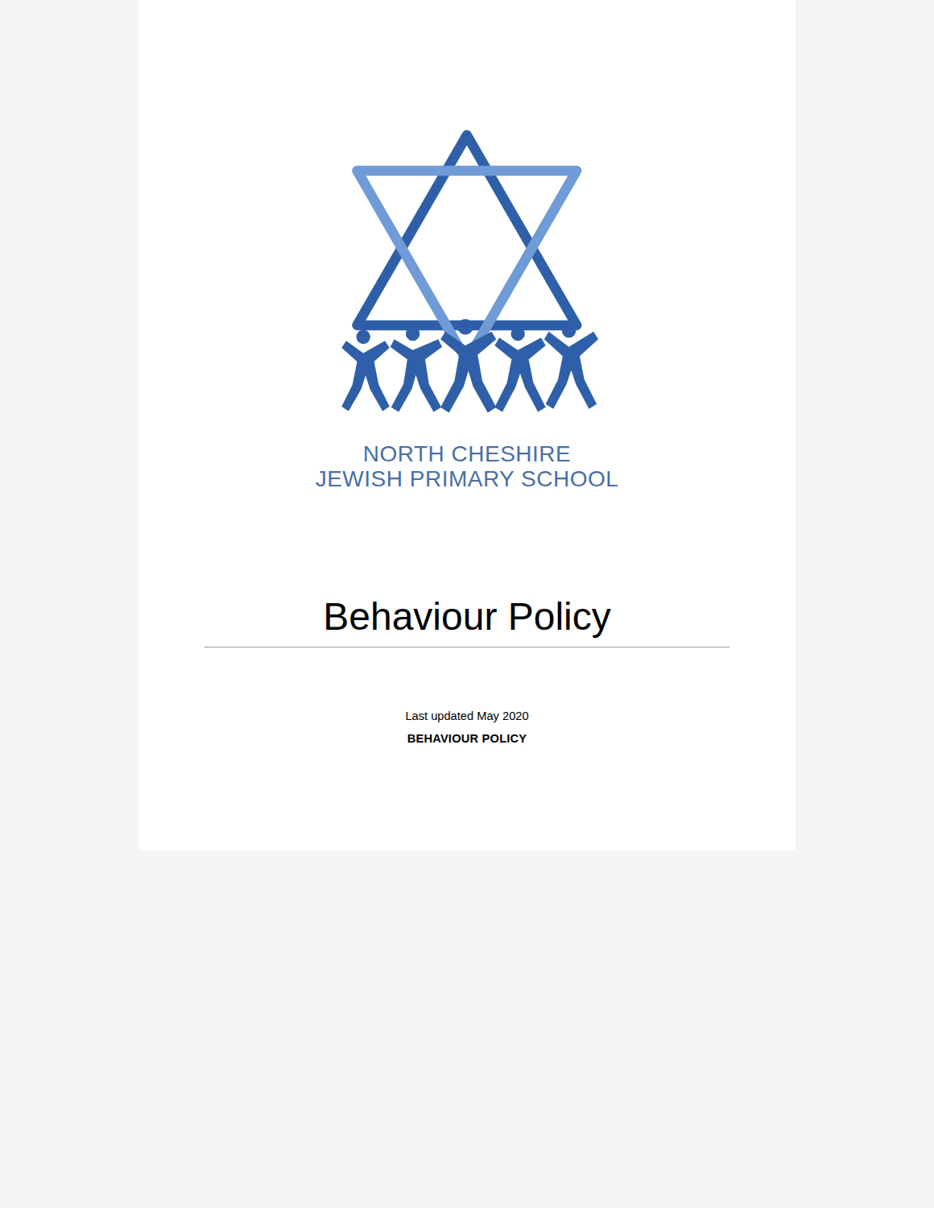North Cheshire Jewish Primary School logo
NORTH CHESHIRE
JEWISH PRIMARY SCHOOL
Behaviour Policy
Last updated May 2020 BEHAVIOUR POLICY